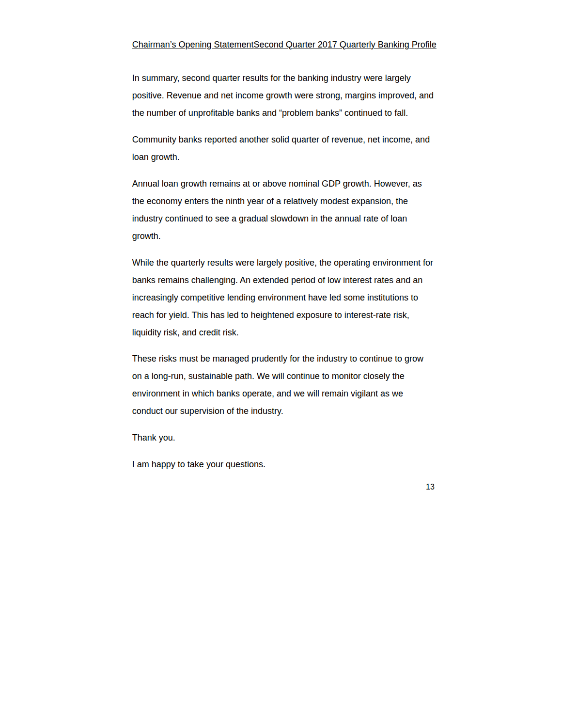Chairman’s Opening Statement Second Quarter 2017 Quarterly Banking Profile
In summary, second quarter results for the banking industry were largely positive. Revenue and net income growth were strong, margins improved, and the number of unprofitable banks and “problem banks” continued to fall.
Community banks reported another solid quarter of revenue, net income, and loan growth.
Annual loan growth remains at or above nominal GDP growth. However, as the economy enters the ninth year of a relatively modest expansion, the industry continued to see a gradual slowdown in the annual rate of loan growth.
While the quarterly results were largely positive, the operating environment for banks remains challenging. An extended period of low interest rates and an increasingly competitive lending environment have led some institutions to reach for yield. This has led to heightened exposure to interest-rate risk, liquidity risk, and credit risk.
These risks must be managed prudently for the industry to continue to grow on a long-run, sustainable path. We will continue to monitor closely the environment in which banks operate, and we will remain vigilant as we conduct our supervision of the industry.
Thank you.
I am happy to take your questions.
13